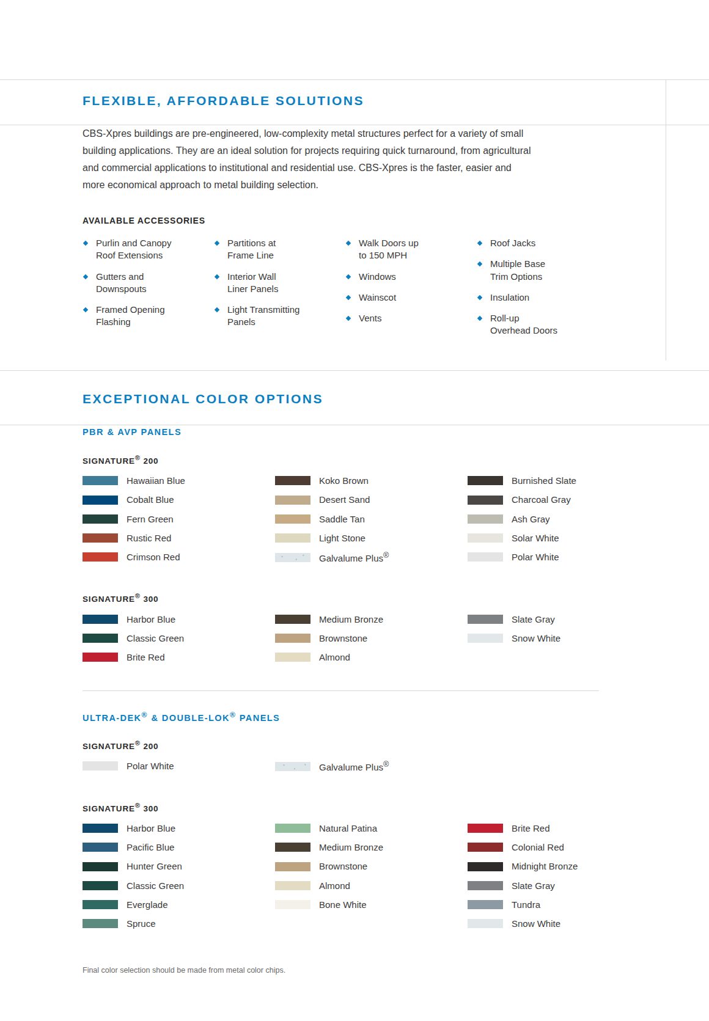Flexible, Affordable Solutions
CBS-Xpres buildings are pre-engineered, low-complexity metal structures perfect for a variety of small building applications. They are an ideal solution for projects requiring quick turnaround, from agricultural and commercial applications to institutional and residential use. CBS-Xpres is the faster, easier and more economical approach to metal building selection.
Available Accessories
Purlin and Canopy
Roof Extensions
Gutters and
Downspouts
Framed Opening
Flashing
Partitions at
Frame Line
Interior Wall
Liner Panels
Light Transmitting
Panels
Walk Doors up
to 150 MPH
Windows
Wainscot
Vents
Roof Jacks
Multiple Base
Trim Options
Insulation
Roll-up
Overhead Doors
Exceptional Color Options
PBR & AVP Panels
Signature® 200
Hawaiian Blue
Cobalt Blue
Fern Green
Rustic Red
Crimson Red
Koko Brown
Desert Sand
Saddle Tan
Light Stone
Galvalume Plus®
Burnished Slate
Charcoal Gray
Ash Gray
Solar White
Polar White
Signature® 300
Harbor Blue
Classic Green
Brite Red
Medium Bronze
Brownstone
Almond
Slate Gray
Snow White
Ultra-Dek® & Double-Lok® Panels
Signature® 200
Polar White
Galvalume Plus®
Signature® 300
Harbor Blue
Pacific Blue
Hunter Green
Classic Green
Everglade
Spruce
Natural Patina
Medium Bronze
Brownstone
Almond
Bone White
Brite Red
Colonial Red
Midnight Bronze
Slate Gray
Tundra
Snow White
Final color selection should be made from metal color chips.